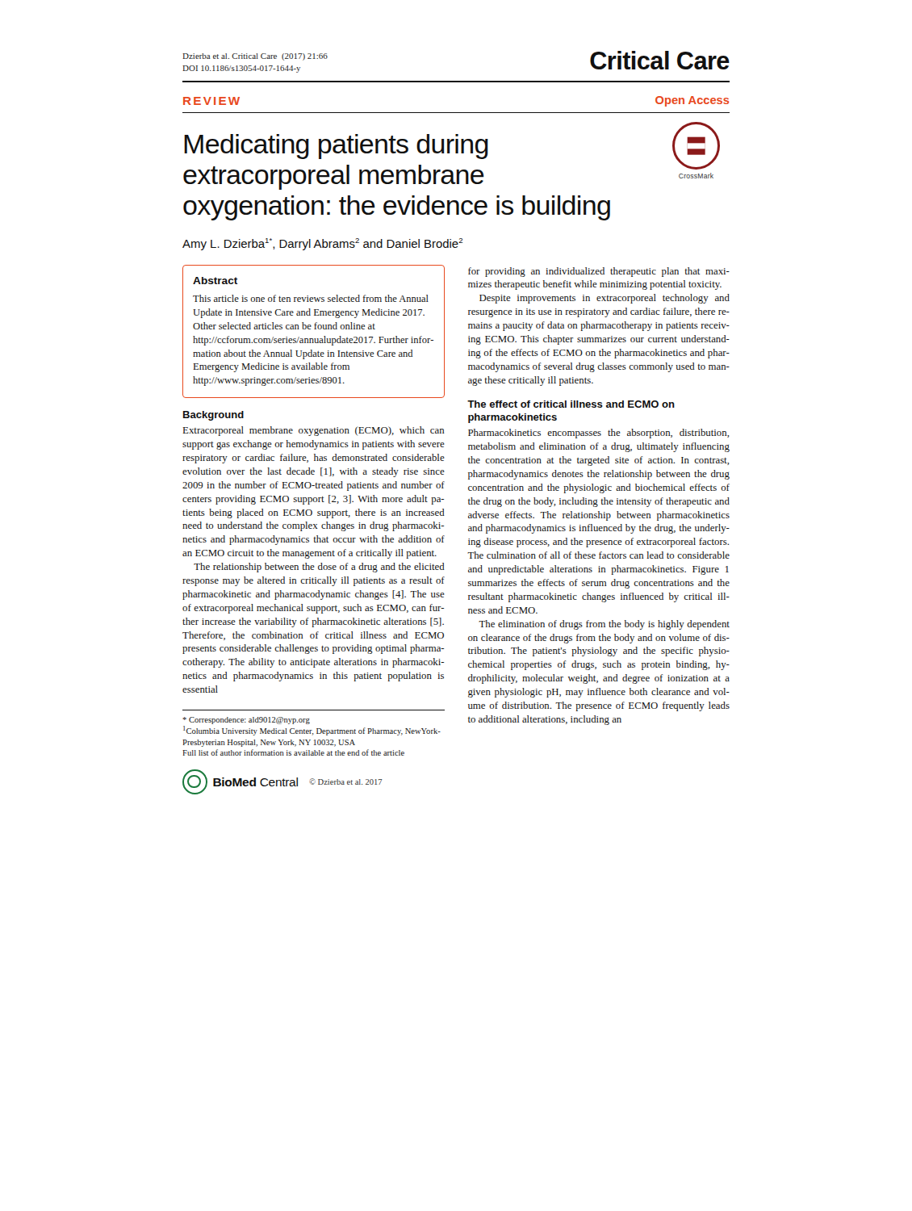Dzierba et al. Critical Care (2017) 21:66
DOI 10.1186/s13054-017-1644-y
Critical Care
REVIEW
Open Access
CrossMark
Medicating patients during extracorporeal membrane oxygenation: the evidence is building
Amy L. Dzierba1*, Darryl Abrams2 and Daniel Brodie2
Abstract
This article is one of ten reviews selected from the Annual Update in Intensive Care and Emergency Medicine 2017. Other selected articles can be found online at http://ccforum.com/series/annualupdate2017. Further information about the Annual Update in Intensive Care and Emergency Medicine is available from http://www.springer.com/series/8901.
Background
Extracorporeal membrane oxygenation (ECMO), which can support gas exchange or hemodynamics in patients with severe respiratory or cardiac failure, has demonstrated considerable evolution over the last decade [1], with a steady rise since 2009 in the number of ECMO-treated patients and number of centers providing ECMO support [2, 3]. With more adult patients being placed on ECMO support, there is an increased need to understand the complex changes in drug pharmacokinetics and pharmacodynamics that occur with the addition of an ECMO circuit to the management of a critically ill patient.
The relationship between the dose of a drug and the elicited response may be altered in critically ill patients as a result of pharmacokinetic and pharmacodynamic changes [4]. The use of extracorporeal mechanical support, such as ECMO, can further increase the variability of pharmacokinetic alterations [5]. Therefore, the combination of critical illness and ECMO presents considerable challenges to providing optimal pharmacotherapy. The ability to anticipate alterations in pharmacokinetics and pharmacodynamics in this patient population is essential
* Correspondence: ald9012@nyp.org
1Columbia University Medical Center, Department of Pharmacy, NewYork-Presbyterian Hospital, New York, NY 10032, USA
Full list of author information is available at the end of the article
BioMed Central
© Dzierba et al. 2017
for providing an individualized therapeutic plan that maximizes therapeutic benefit while minimizing potential toxicity.
Despite improvements in extracorporeal technology and resurgence in its use in respiratory and cardiac failure, there remains a paucity of data on pharmacotherapy in patients receiving ECMO. This chapter summarizes our current understanding of the effects of ECMO on the pharmacokinetics and pharmacodynamics of several drug classes commonly used to manage these critically ill patients.
The effect of critical illness and ECMO on pharmacokinetics
Pharmacokinetics encompasses the absorption, distribution, metabolism and elimination of a drug, ultimately influencing the concentration at the targeted site of action. In contrast, pharmacodynamics denotes the relationship between the drug concentration and the physiologic and biochemical effects of the drug on the body, including the intensity of therapeutic and adverse effects. The relationship between pharmacokinetics and pharmacodynamics is influenced by the drug, the underlying disease process, and the presence of extracorporeal factors. The culmination of all of these factors can lead to considerable and unpredictable alterations in pharmacokinetics. Figure 1 summarizes the effects of serum drug concentrations and the resultant pharmacokinetic changes influenced by critical illness and ECMO.
The elimination of drugs from the body is highly dependent on clearance of the drugs from the body and on volume of distribution. The patient's physiology and the specific physiochemical properties of drugs, such as protein binding, hydrophilicity, molecular weight, and degree of ionization at a given physiologic pH, may influence both clearance and volume of distribution. The presence of ECMO frequently leads to additional alterations, including an